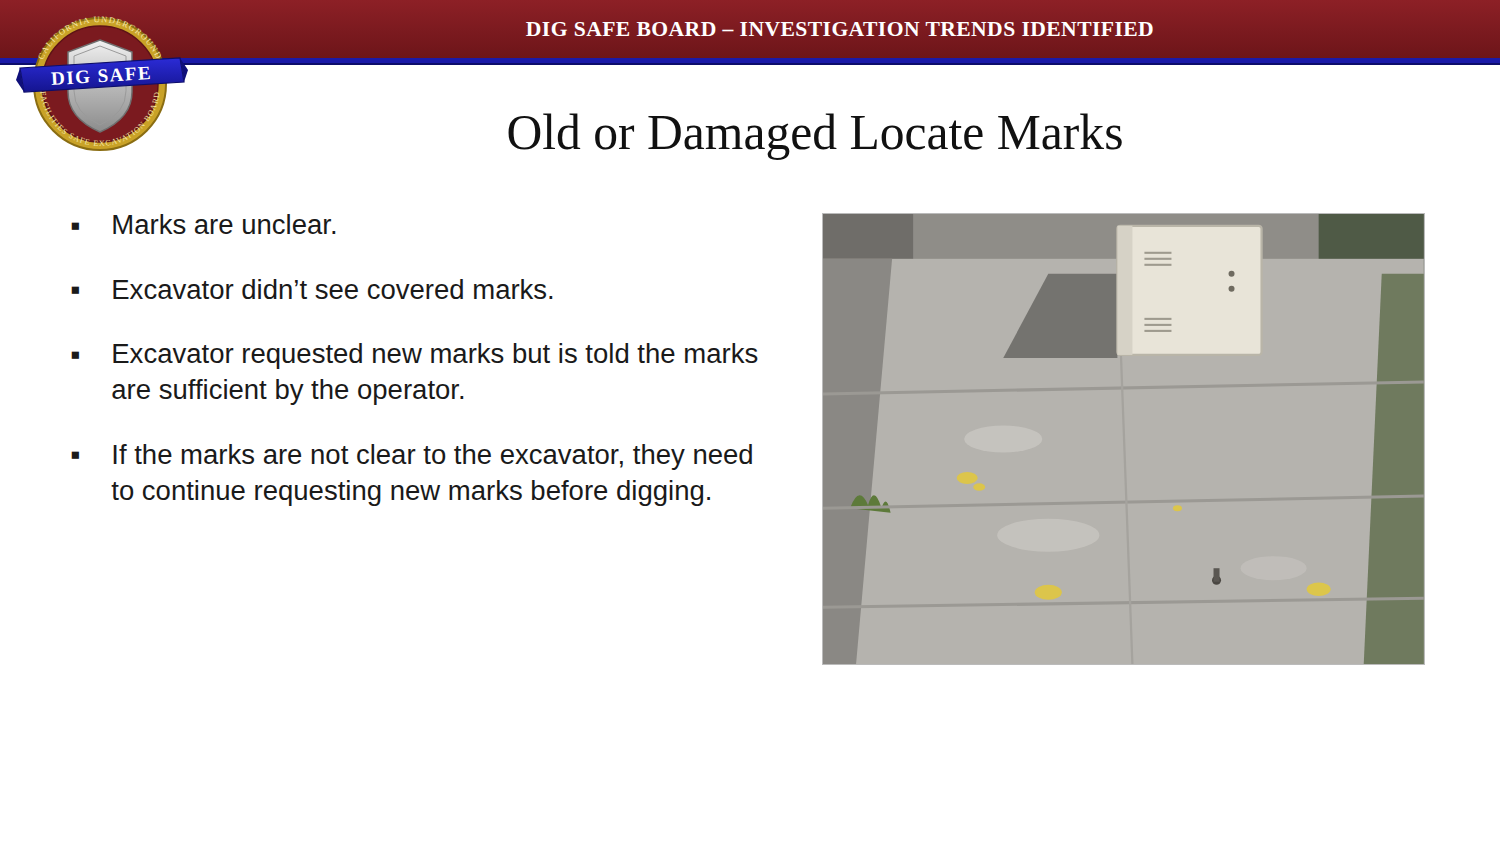Dig Safe Board – Investigation Trends Identified
CALIFORNIA UNDERGROUND FACILITIES SAFE EXCAVATION BOARD DIG SAFE
Old or Damaged Locate Marks
Marks are unclear.
Excavator didn’t see covered marks.
Excavator requested new marks but is told the marks are sufficient by the operator.
If the marks are not clear to the excavator, they need to continue requesting new marks before digging.